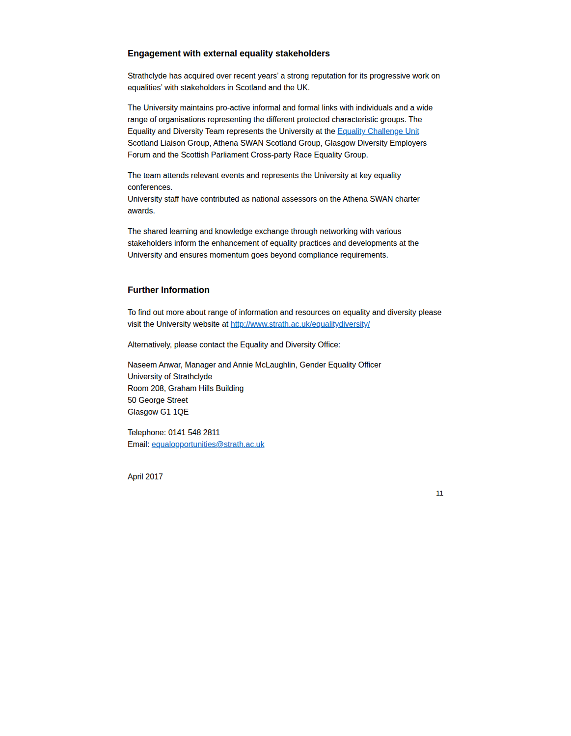Engagement with external equality stakeholders
Strathclyde has acquired over recent years’ a strong reputation for its progressive work on equalities’ with stakeholders in Scotland and the UK.
The University maintains pro-active informal and formal links with individuals and a wide range of organisations representing the different protected characteristic groups. The Equality and Diversity Team represents the University at the Equality Challenge Unit Scotland Liaison Group, Athena SWAN Scotland Group, Glasgow Diversity Employers Forum and the Scottish Parliament Cross-party Race Equality Group.
The team attends relevant events and represents the University at key equality conferences.
University staff have contributed as national assessors on the Athena SWAN charter awards.
The shared learning and knowledge exchange through networking with various stakeholders inform the enhancement of equality practices and developments at the University and ensures momentum goes beyond compliance requirements.
Further Information
To find out more about range of information and resources on equality and diversity please visit the University website at http://www.strath.ac.uk/equalitydiversity/
Alternatively, please contact the Equality and Diversity Office:
Naseem Anwar, Manager and Annie McLaughlin, Gender Equality Officer
University of Strathclyde
Room 208, Graham Hills Building
50 George Street
Glasgow G1 1QE
Telephone: 0141 548 2811
Email: equalopportunities@strath.ac.uk
April 2017
11